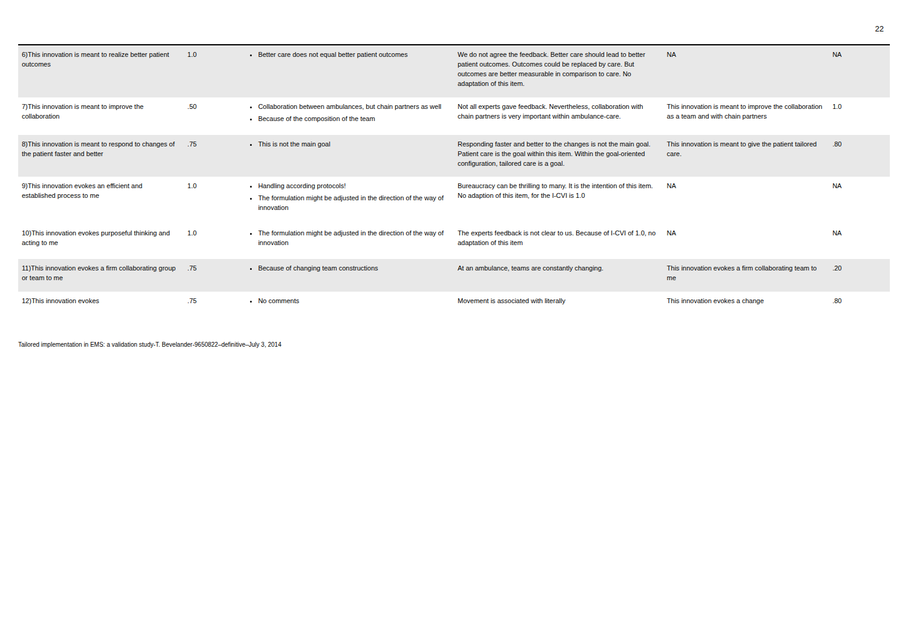22
| 6)This innovation is meant to realize better patient outcomes | 1.0 | Better care does not equal better patient outcomes | We do not agree the feedback. Better care should lead to better patient outcomes. Outcomes could be replaced by care. But outcomes are better measurable in comparison to care. No adaptation of this item. | NA | NA |
| 7)This innovation is meant to improve the collaboration | .50 | Collaboration between ambulances, but chain partners as well Because of the composition of the team | Not all experts gave feedback. Nevertheless, collaboration with chain partners is very important within ambulance-care. | This innovation is meant to improve the collaboration as a team and with chain partners | 1.0 |
| 8)This innovation is meant to respond to changes of the patient faster and better | .75 | This is not the main goal | Responding faster and better to the changes is not the main goal. Patient care is the goal within this item. Within the goal-oriented configuration, tailored care is a goal. | This innovation is meant to give the patient tailored care. | .80 |
| 9)This innovation evokes an efficient and established process to me | 1.0 | Handling according protocols! The formulation might be adjusted in the direction of the way of innovation | Bureaucracy can be thrilling to many. It is the intention of this item. No adaption of this item, for the I-CVI is 1.0 | NA | NA |
| 10)This innovation evokes purposeful thinking and acting to me | 1.0 | The formulation might be adjusted in the direction of the way of innovation | The experts feedback is not clear to us. Because of I-CVI of 1.0, no adaptation of this item | NA | NA |
| 11)This innovation evokes a firm collaborating group or team to me | .75 | Because of changing team constructions | At an ambulance, teams are constantly changing. | This innovation evokes a firm collaborating team to me | .20 |
| 12)This innovation evokes | .75 | No comments | Movement is associated with literally | This innovation evokes a change | .80 |
Tailored implementation in EMS: a validation study-T. Bevelander-9650822–definitive–July 3, 2014